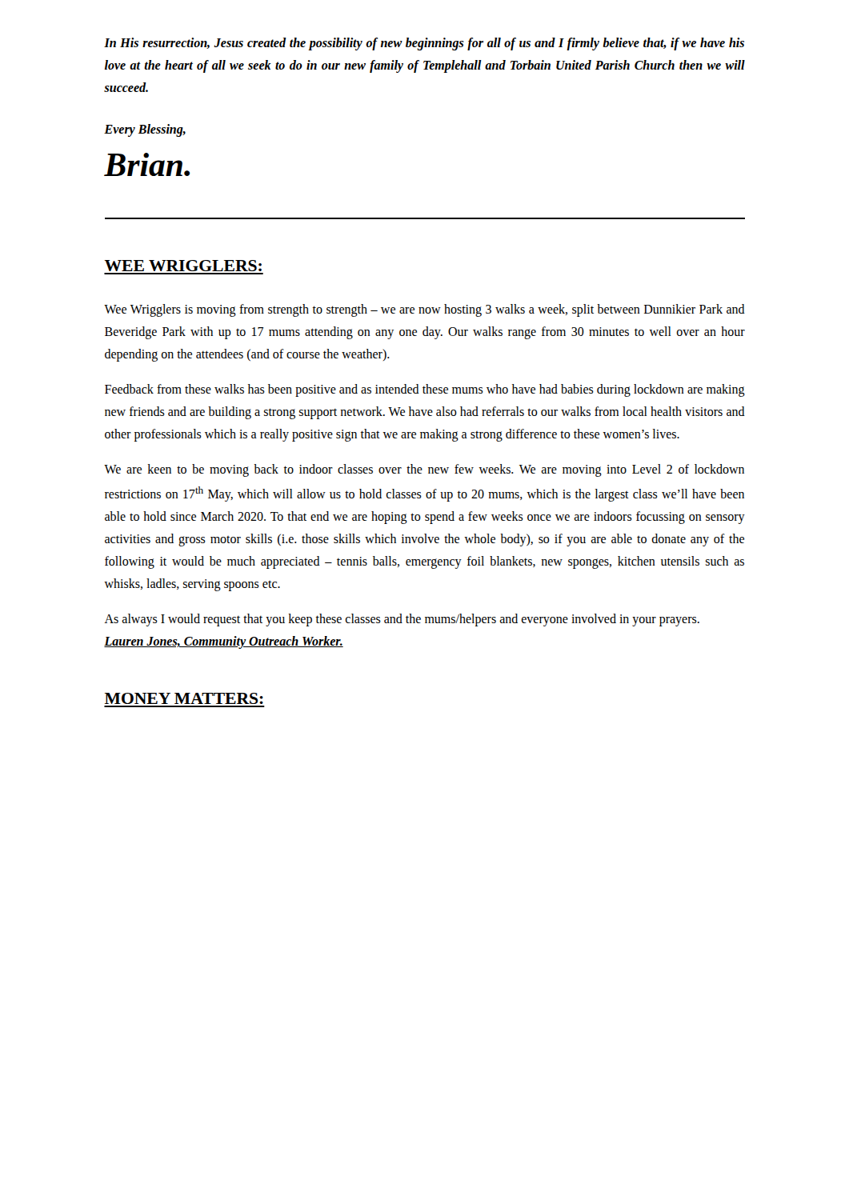In His resurrection, Jesus created the possibility of new beginnings for all of us and I firmly believe that, if we have his love at the heart of all we seek to do in our new family of Templehall and Torbain United Parish Church then we will succeed.
Every Blessing,
Brian.
WEE WRIGGLERS:
Wee Wrigglers is moving from strength to strength – we are now hosting 3 walks a week, split between Dunnikier Park and Beveridge Park with up to 17 mums attending on any one day. Our walks range from 30 minutes to well over an hour depending on the attendees (and of course the weather).
Feedback from these walks has been positive and as intended these mums who have had babies during lockdown are making new friends and are building a strong support network. We have also had referrals to our walks from local health visitors and other professionals which is a really positive sign that we are making a strong difference to these women’s lives.
We are keen to be moving back to indoor classes over the new few weeks. We are moving into Level 2 of lockdown restrictions on 17th May, which will allow us to hold classes of up to 20 mums, which is the largest class we’ll have been able to hold since March 2020. To that end we are hoping to spend a few weeks once we are indoors focussing on sensory activities and gross motor skills (i.e. those skills which involve the whole body), so if you are able to donate any of the following it would be much appreciated – tennis balls, emergency foil blankets, new sponges, kitchen utensils such as whisks, ladles, serving spoons etc.
As always I would request that you keep these classes and the mums/helpers and everyone involved in your prayers.
Lauren Jones, Community Outreach Worker.
MONEY MATTERS: